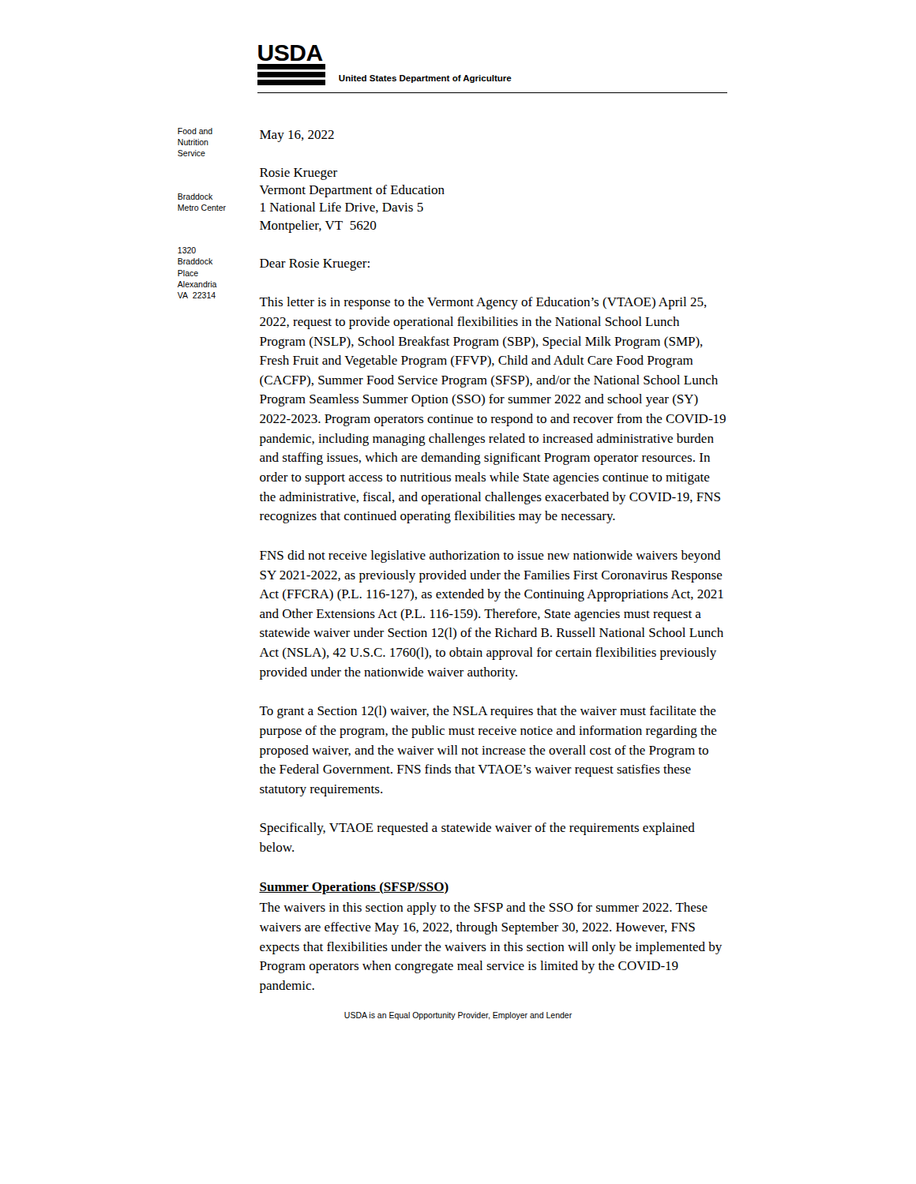USDA
United States Department of Agriculture
Food and
Nutrition
Service
Braddock
Metro Center
1320
Braddock
Place
Alexandria
VA 22314
May 16, 2022
Rosie Krueger
Vermont Department of Education
1 National Life Drive, Davis 5
Montpelier, VT 5620
Dear Rosie Krueger:
This letter is in response to the Vermont Agency of Education’s (VTAOE) April 25, 2022, request to provide operational flexibilities in the National School Lunch Program (NSLP), School Breakfast Program (SBP), Special Milk Program (SMP), Fresh Fruit and Vegetable Program (FFVP), Child and Adult Care Food Program (CACFP), Summer Food Service Program (SFSP), and/or the National School Lunch Program Seamless Summer Option (SSO) for summer 2022 and school year (SY) 2022-2023. Program operators continue to respond to and recover from the COVID-19 pandemic, including managing challenges related to increased administrative burden and staffing issues, which are demanding significant Program operator resources. In order to support access to nutritious meals while State agencies continue to mitigate the administrative, fiscal, and operational challenges exacerbated by COVID-19, FNS recognizes that continued operating flexibilities may be necessary.
FNS did not receive legislative authorization to issue new nationwide waivers beyond SY 2021-2022, as previously provided under the Families First Coronavirus Response Act (FFCRA) (P.L. 116-127), as extended by the Continuing Appropriations Act, 2021 and Other Extensions Act (P.L. 116-159). Therefore, State agencies must request a statewide waiver under Section 12(l) of the Richard B. Russell National School Lunch Act (NSLA), 42 U.S.C. 1760(l), to obtain approval for certain flexibilities previously provided under the nationwide waiver authority.
To grant a Section 12(l) waiver, the NSLA requires that the waiver must facilitate the purpose of the program, the public must receive notice and information regarding the proposed waiver, and the waiver will not increase the overall cost of the Program to the Federal Government. FNS finds that VTAOE’s waiver request satisfies these statutory requirements.
Specifically, VTAOE requested a statewide waiver of the requirements explained below.
Summer Operations (SFSP/SSO)
The waivers in this section apply to the SFSP and the SSO for summer 2022. These waivers are effective May 16, 2022, through September 30, 2022. However, FNS expects that flexibilities under the waivers in this section will only be implemented by Program operators when congregate meal service is limited by the COVID-19 pandemic.
USDA is an Equal Opportunity Provider, Employer and Lender